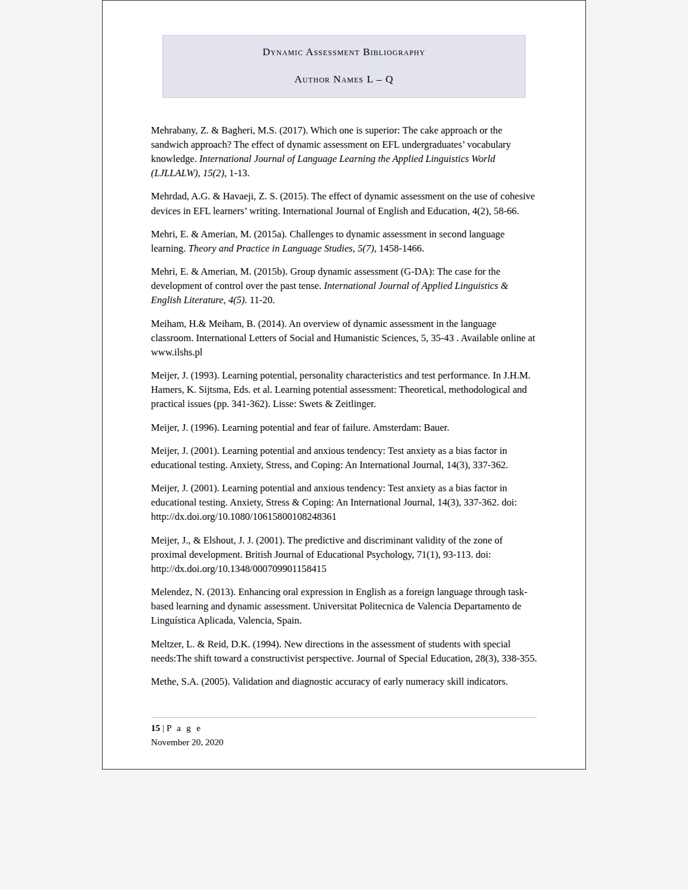Dynamic Assessment Bibliography
Author Names L – Q
Mehrabany, Z. & Bagheri, M.S. (2017). Which one is superior: The cake approach or the sandwich approach? The effect of dynamic assessment on EFL undergraduates’ vocabulary knowledge. International Journal of Language Learning the Applied Linguistics World (LJLLALW), 15(2), 1-13.
Mehrdad, A.G. & Havaeji, Z. S. (2015). The effect of dynamic assessment on the use of cohesive devices in EFL learners’ writing. International Journal of English and Education, 4(2), 58-66.
Mehri, E. & Amerian, M. (2015a). Challenges to dynamic assessment in second language learning. Theory and Practice in Language Studies, 5(7), 1458-1466.
Mehri, E. & Amerian, M. (2015b). Group dynamic assessment (G-DA): The case for the development of control over the past tense. International Journal of Applied Linguistics & English Literature, 4(5). 11-20.
Meiham, H.& Meiham, B. (2014). An overview of dynamic assessment in the language classroom. International Letters of Social and Humanistic Sciences, 5, 35-43 . Available online at www.ilshs.pl
Meijer, J. (1993). Learning potential, personality characteristics and test performance. In J.H.M. Hamers, K. Sijtsma, Eds. et al. Learning potential assessment: Theoretical, methodological and practical issues (pp. 341-362). Lisse: Swets & Zeitlinger.
Meijer, J. (1996). Learning potential and fear of failure. Amsterdam: Bauer.
Meijer, J. (2001). Learning potential and anxious tendency: Test anxiety as a bias factor in educational testing. Anxiety, Stress, and Coping: An International Journal, 14(3), 337-362.
Meijer, J. (2001). Learning potential and anxious tendency: Test anxiety as a bias factor in educational testing. Anxiety, Stress & Coping: An International Journal, 14(3), 337-362. doi: http://dx.doi.org/10.1080/10615800108248361
Meijer, J., & Elshout, J. J. (2001). The predictive and discriminant validity of the zone of proximal development. British Journal of Educational Psychology, 71(1), 93-113. doi: http://dx.doi.org/10.1348/000709901158415
Melendez, N. (2013). Enhancing oral expression in English as a foreign language through task-based learning and dynamic assessment. Universitat Politecnica de Valencia Departamento de Linguística Aplicada, Valencia, Spain.
Meltzer, L. & Reid, D.K. (1994). New directions in the assessment of students with special needs:The shift toward a constructivist perspective. Journal of Special Education, 28(3), 338-355.
Methe, S.A. (2005). Validation and diagnostic accuracy of early numeracy skill indicators.
15 | P a g e November 20, 2020